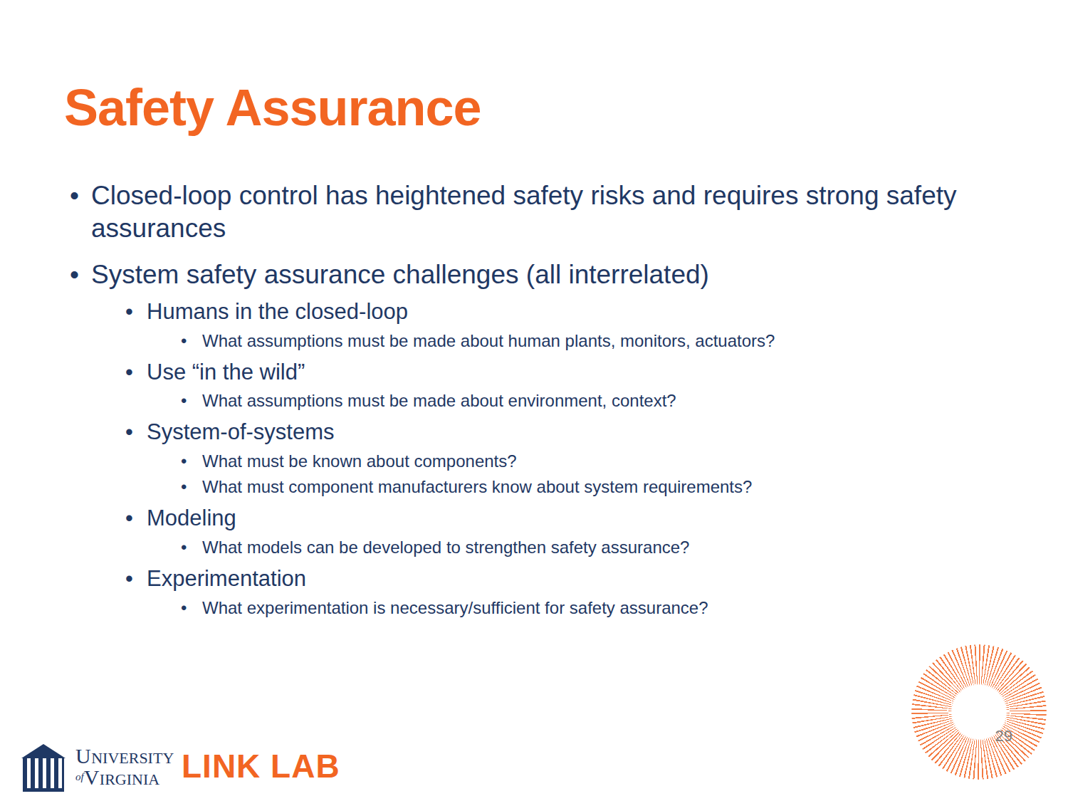Safety Assurance
Closed-loop control has heightened safety risks and requires strong safety assurances
System safety assurance challenges (all interrelated)
Humans in the closed-loop
What assumptions must be made about human plants, monitors, actuators?
Use “in the wild”
What assumptions must be made about environment, context?
System-of-systems
What must be known about components?
What must component manufacturers know about system requirements?
Modeling
What models can be developed to strengthen safety assurance?
Experimentation
What experimentation is necessary/sufficient for safety assurance?
29
UNIVERSITY
of VIRGINIA
LINK LAB